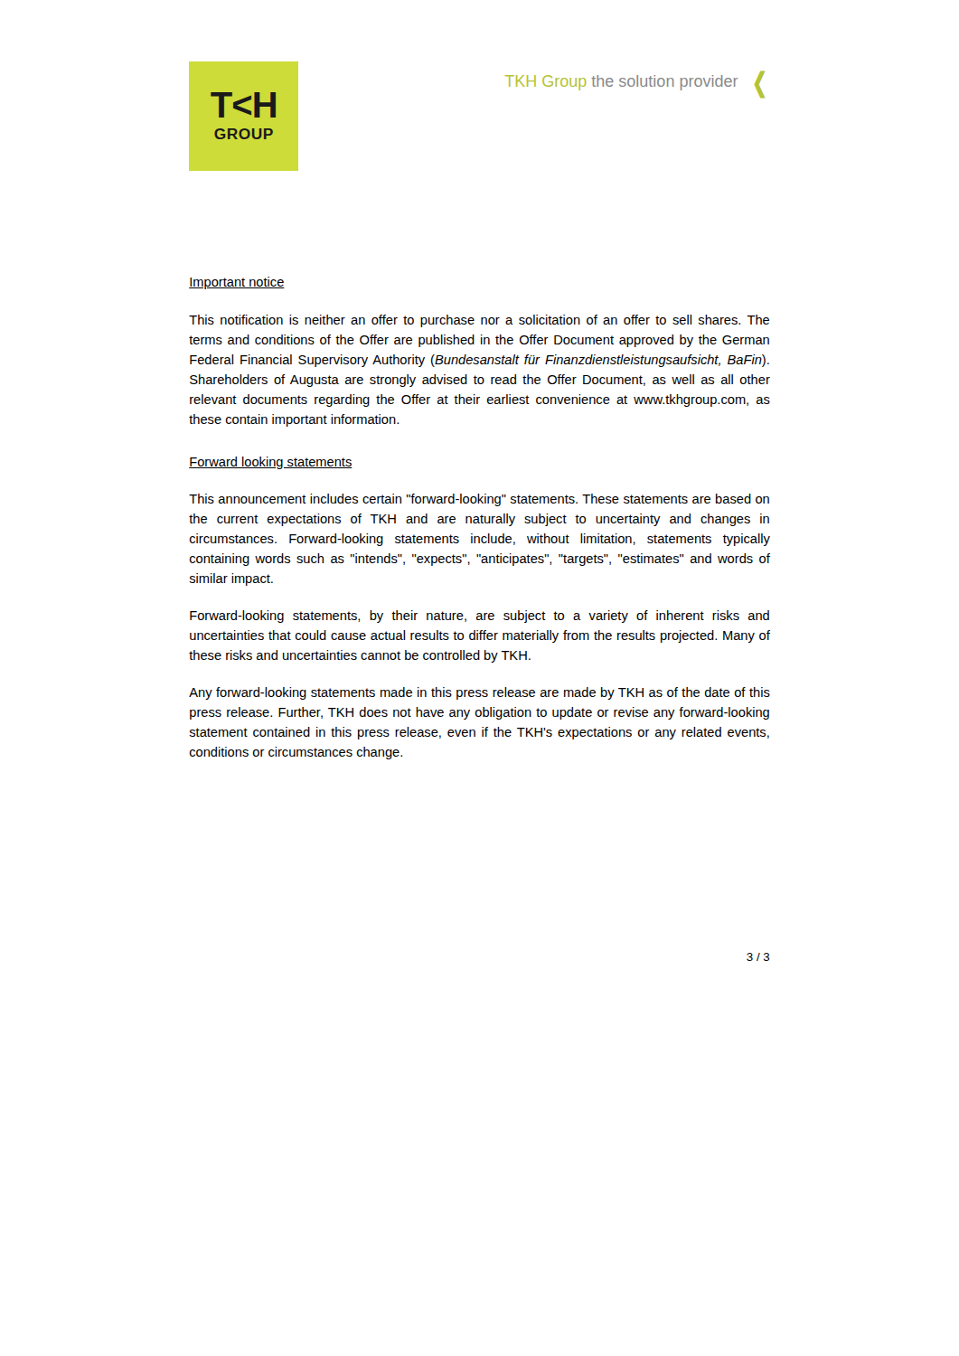T<H
GROUP
TKH Group the solution provider ❮
Important notice
This notification is neither an offer to purchase nor a solicitation of an offer to sell shares. The terms and conditions of the Offer are published in the Offer Document approved by the German Federal Financial Supervisory Authority (Bundesanstalt für Finanzdienstleistungsaufsicht, BaFin). Shareholders of Augusta are strongly advised to read the Offer Document, as well as all other relevant documents regarding the Offer at their earliest convenience at www.tkhgroup.com, as these contain important information.
Forward looking statements
This announcement includes certain "forward-looking" statements. These statements are based on the current expectations of TKH and are naturally subject to uncertainty and changes in circumstances. Forward-looking statements include, without limitation, statements typically containing words such as "intends", "expects", "anticipates", "targets", "estimates" and words of similar impact.
Forward-looking statements, by their nature, are subject to a variety of inherent risks and uncertainties that could cause actual results to differ materially from the results projected. Many of these risks and uncertainties cannot be controlled by TKH.
Any forward-looking statements made in this press release are made by TKH as of the date of this press release. Further, TKH does not have any obligation to update or revise any forward-looking statement contained in this press release, even if the TKH's expectations or any related events, conditions or circumstances change.
3 / 3